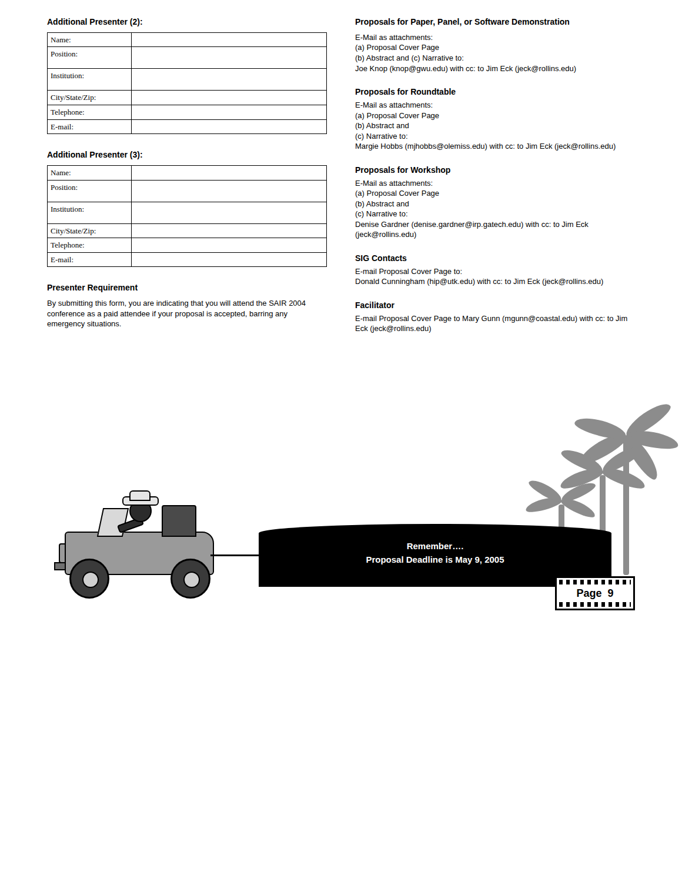Additional Presenter (2):
| Name: | |
| Position: | |
| Institution: | |
| City/State/Zip: | |
| Telephone: | |
| E-mail: | |
Additional Presenter (3):
| Name: | |
| Position: | |
| Institution: | |
| City/State/Zip: | |
| Telephone: | |
| E-mail: | |
Presenter Requirement
By submitting this form, you are indicating that you will attend the SAIR 2004 conference as a paid attendee if your proposal is accepted, barring any emergency situations.
Proposals for Paper, Panel, or Software Demonstration
E-Mail as attachments:
(a) Proposal Cover Page
(b) Abstract and (c) Narrative to:
Joe Knop (knop@gwu.edu) with cc: to Jim Eck (jeck@rollins.edu)
Proposals for Roundtable
E-Mail as attachments:
(a) Proposal Cover Page
(b) Abstract and
(c) Narrative to:
Margie Hobbs (mjhobbs@olemiss.edu) with cc: to Jim Eck (jeck@rollins.edu)
Proposals for Workshop
E-Mail as attachments:
(a) Proposal Cover Page
(b) Abstract and
(c) Narrative to:
Denise Gardner (denise.gardner@irp.gatech.edu) with cc: to Jim Eck (jeck@rollins.edu)
SIG Contacts
E-mail Proposal Cover Page to:
Donald Cunningham (hip@utk.edu) with cc: to Jim Eck (jeck@rollins.edu)
Facilitator
E-mail Proposal Cover Page to Mary Gunn (mgunn@coastal.edu) with cc: to Jim Eck (jeck@rollins.edu)
Remember…. Proposal Deadline is May 9, 2005
Page 9